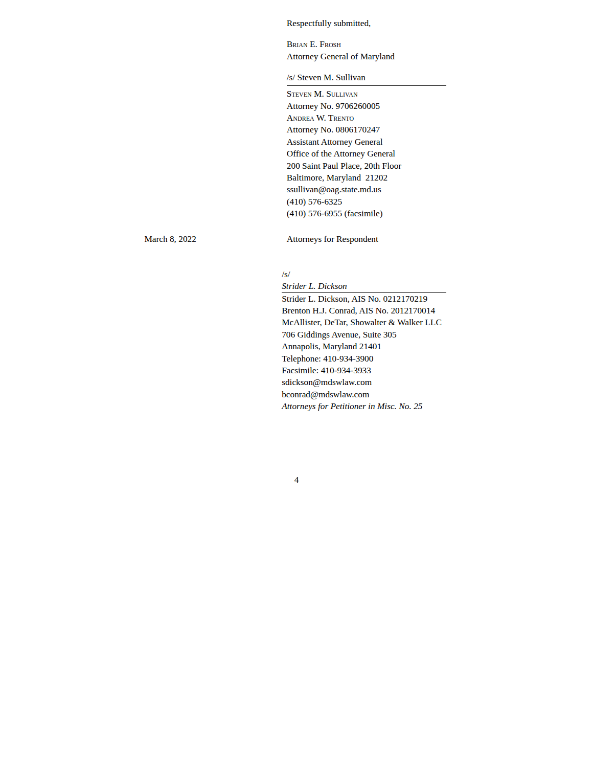Respectfully submitted,
Brian E. Frosh
Attorney General of Maryland
/s/ Steven M. Sullivan
Steven M. Sullivan
Attorney No. 9706260005
Andrea W. Trento
Attorney No. 0806170247
Assistant Attorney General
Office of the Attorney General
200 Saint Paul Place, 20th Floor
Baltimore, Maryland 21202
ssullivan@oag.state.md.us
(410) 576-6325
(410) 576-6955 (facsimile)
March 8, 2022
Attorneys for Respondent
/s/ Strider L. Dickson
Strider L. Dickson, AIS No. 0212170219
Brenton H.J. Conrad, AIS No. 2012170014
McAllister, DeTar, Showalter & Walker LLC
706 Giddings Avenue, Suite 305
Annapolis, Maryland 21401
Telephone: 410-934-3900
Facsimile: 410-934-3933
sdickson@mdswlaw.com
bconrad@mdswlaw.com
Attorneys for Petitioner in Misc. No. 25
4